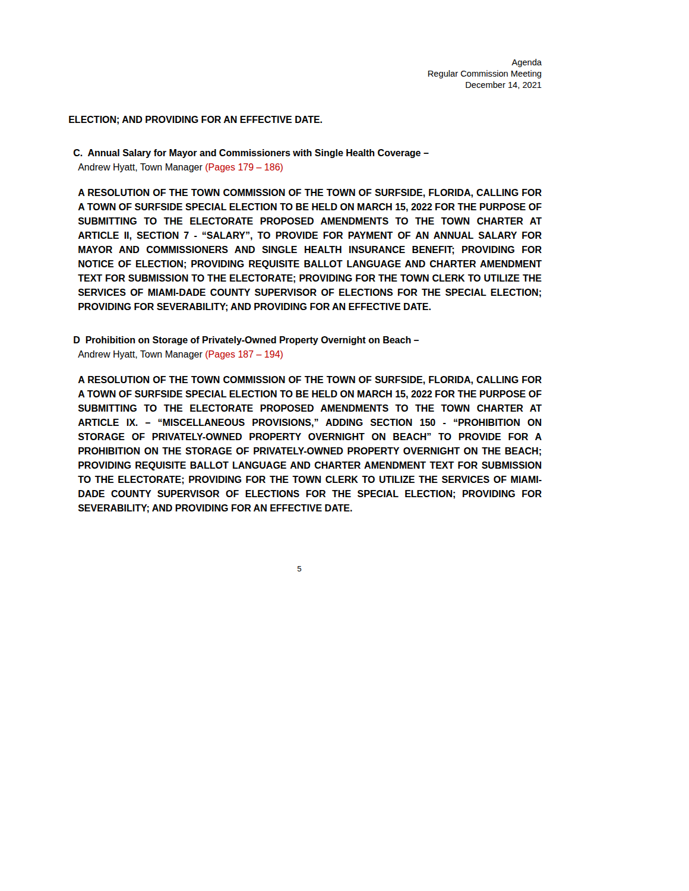Agenda
Regular Commission Meeting
December 14, 2021
ELECTION; AND PROVIDING FOR AN EFFECTIVE DATE.
C. Annual Salary for Mayor and Commissioners with Single Health Coverage –
Andrew Hyatt, Town Manager (Pages 179 – 186)
A RESOLUTION OF THE TOWN COMMISSION OF THE TOWN OF SURFSIDE, FLORIDA, CALLING FOR A TOWN OF SURFSIDE SPECIAL ELECTION TO BE HELD ON MARCH 15, 2022 FOR THE PURPOSE OF SUBMITTING TO THE ELECTORATE PROPOSED AMENDMENTS TO THE TOWN CHARTER AT ARTICLE II, SECTION 7 - “SALARY”, TO PROVIDE FOR PAYMENT OF AN ANNUAL SALARY FOR MAYOR AND COMMISSIONERS AND SINGLE HEALTH INSURANCE BENEFIT; PROVIDING FOR NOTICE OF ELECTION; PROVIDING REQUISITE BALLOT LANGUAGE AND CHARTER AMENDMENT TEXT FOR SUBMISSION TO THE ELECTORATE; PROVIDING FOR THE TOWN CLERK TO UTILIZE THE SERVICES OF MIAMI-DADE COUNTY SUPERVISOR OF ELECTIONS FOR THE SPECIAL ELECTION; PROVIDING FOR SEVERABILITY; AND PROVIDING FOR AN EFFECTIVE DATE.
D Prohibition on Storage of Privately-Owned Property Overnight on Beach –
Andrew Hyatt, Town Manager (Pages 187 – 194)
A RESOLUTION OF THE TOWN COMMISSION OF THE TOWN OF SURFSIDE, FLORIDA, CALLING FOR A TOWN OF SURFSIDE SPECIAL ELECTION TO BE HELD ON MARCH 15, 2022 FOR THE PURPOSE OF SUBMITTING TO THE ELECTORATE PROPOSED AMENDMENTS TO THE TOWN CHARTER AT ARTICLE IX. – “MISCELLANEOUS PROVISIONS,” ADDING SECTION 150 - “PROHIBITION ON STORAGE OF PRIVATELY-OWNED PROPERTY OVERNIGHT ON BEACH” TO PROVIDE FOR A PROHIBITION ON THE STORAGE OF PRIVATELY-OWNED PROPERTY OVERNIGHT ON THE BEACH; PROVIDING REQUISITE BALLOT LANGUAGE AND CHARTER AMENDMENT TEXT FOR SUBMISSION TO THE ELECTORATE; PROVIDING FOR THE TOWN CLERK TO UTILIZE THE SERVICES OF MIAMI-DADE COUNTY SUPERVISOR OF ELECTIONS FOR THE SPECIAL ELECTION; PROVIDING FOR SEVERABILITY; AND PROVIDING FOR AN EFFECTIVE DATE.
5